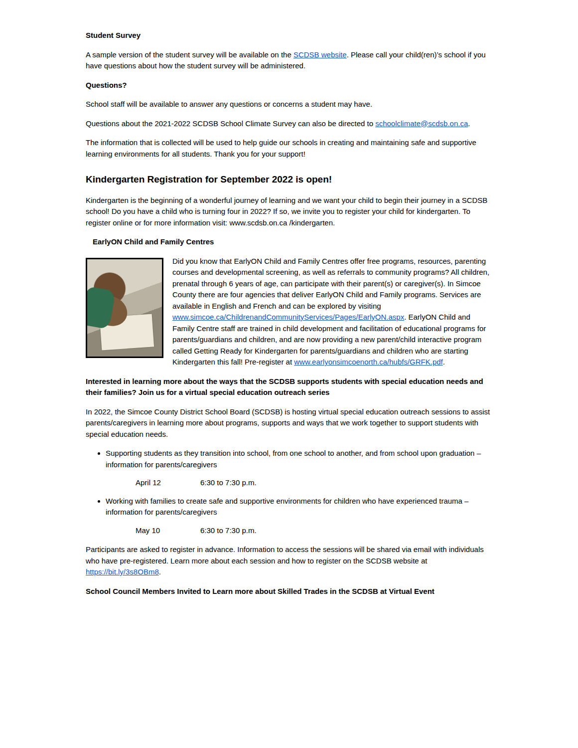Student Survey
A sample version of the student survey will be available on the SCDSB website. Please call your child(ren)’s school if you have questions about how the student survey will be administered.
Questions?
School staff will be available to answer any questions or concerns a student may have.
Questions about the 2021-2022 SCDSB School Climate Survey can also be directed to schoolclimate@scdsb.on.ca.
The information that is collected will be used to help guide our schools in creating and maintaining safe and supportive learning environments for all students. Thank you for your support!
Kindergarten Registration for September 2022 is open!
Kindergarten is the beginning of a wonderful journey of learning and we want your child to begin their journey in a SCDSB school! Do you have a child who is turning four in 2022? If so, we invite you to register your child for kindergarten. To register online or for more information visit: www.scdsb.on.ca /kindergarten.
EarlyON Child and Family Centres
Did you know that EarlyON Child and Family Centres offer free programs, resources, parenting courses and developmental screening, as well as referrals to community programs? All children, prenatal through 6 years of age, can participate with their parent(s) or caregiver(s). In Simcoe County there are four agencies that deliver EarlyON Child and Family programs. Services are available in English and French and can be explored by visiting www.simcoe.ca/ChildrenandCommunityServices/Pages/EarlyON.aspx. EarlyON Child and Family Centre staff are trained in child development and facilitation of educational programs for parents/guardians and children, and are now providing a new parent/child interactive program called Getting Ready for Kindergarten for parents/guardians and children who are starting Kindergarten this fall! Pre-register at www.earlyonsimcoenorth.ca/hubfs/GRFK.pdf.
Interested in learning more about the ways that the SCDSB supports students with special education needs and their families? Join us for a virtual special education outreach series
In 2022, the Simcoe County District School Board (SCDSB) is hosting virtual special education outreach sessions to assist parents/caregivers in learning more about programs, supports and ways that we work together to support students with special education needs.
Supporting students as they transition into school, from one school to another, and from school upon graduation – information for parents/caregivers
April 126:30 to 7:30 p.m.
Working with families to create safe and supportive environments for children who have experienced trauma – information for parents/caregivers
May 106:30 to 7:30 p.m.
Participants are asked to register in advance. Information to access the sessions will be shared via email with individuals who have pre-registered. Learn more about each session and how to register on the SCDSB website at https://bit.ly/3s8OBm8.
School Council Members Invited to Learn more about Skilled Trades in the SCDSB at Virtual Event